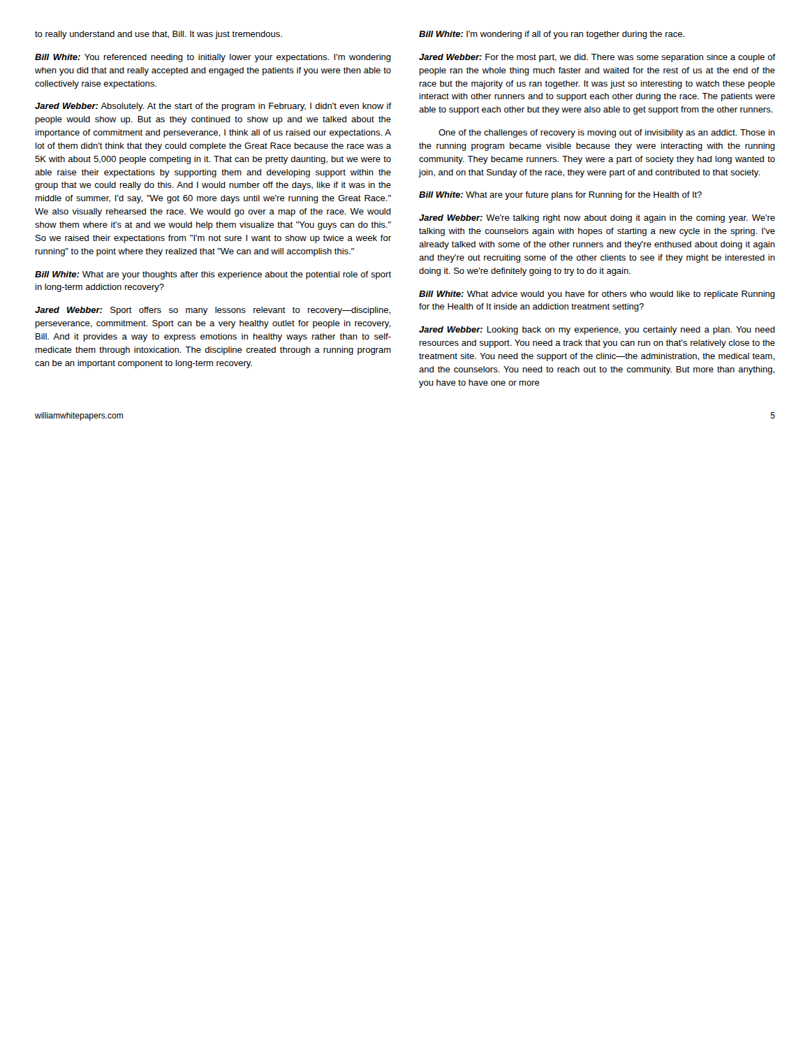to really understand and use that, Bill. It was just tremendous.
Bill White: You referenced needing to initially lower your expectations. I'm wondering when you did that and really accepted and engaged the patients if you were then able to collectively raise expectations.
Jared Webber: Absolutely. At the start of the program in February, I didn't even know if people would show up. But as they continued to show up and we talked about the importance of commitment and perseverance, I think all of us raised our expectations. A lot of them didn't think that they could complete the Great Race because the race was a 5K with about 5,000 people competing in it. That can be pretty daunting, but we were to able raise their expectations by supporting them and developing support within the group that we could really do this. And I would number off the days, like if it was in the middle of summer, I'd say, "We got 60 more days until we're running the Great Race." We also visually rehearsed the race. We would go over a map of the race. We would show them where it's at and we would help them visualize that "You guys can do this." So we raised their expectations from "I'm not sure I want to show up twice a week for running" to the point where they realized that "We can and will accomplish this."
Bill White: What are your thoughts after this experience about the potential role of sport in long-term addiction recovery?
Jared Webber: Sport offers so many lessons relevant to recovery—discipline, perseverance, commitment. Sport can be a very healthy outlet for people in recovery, Bill. And it provides a way to express emotions in healthy ways rather than to self-medicate them through intoxication. The discipline created through a running program can be an important component to long-term recovery.
Bill White: I'm wondering if all of you ran together during the race.
Jared Webber: For the most part, we did. There was some separation since a couple of people ran the whole thing much faster and waited for the rest of us at the end of the race but the majority of us ran together. It was just so interesting to watch these people interact with other runners and to support each other during the race. The patients were able to support each other but they were also able to get support from the other runners.
One of the challenges of recovery is moving out of invisibility as an addict. Those in the running program became visible because they were interacting with the running community. They became runners. They were a part of society they had long wanted to join, and on that Sunday of the race, they were part of and contributed to that society.
Bill White: What are your future plans for Running for the Health of It?
Jared Webber: We're talking right now about doing it again in the coming year. We're talking with the counselors again with hopes of starting a new cycle in the spring. I've already talked with some of the other runners and they're enthused about doing it again and they're out recruiting some of the other clients to see if they might be interested in doing it. So we're definitely going to try to do it again.
Bill White: What advice would you have for others who would like to replicate Running for the Health of It inside an addiction treatment setting?
Jared Webber: Looking back on my experience, you certainly need a plan. You need resources and support. You need a track that you can run on that's relatively close to the treatment site. You need the support of the clinic—the administration, the medical team, and the counselors. You need to reach out to the community. But more than anything, you have to have one or more
williamwhitepapers.com 5